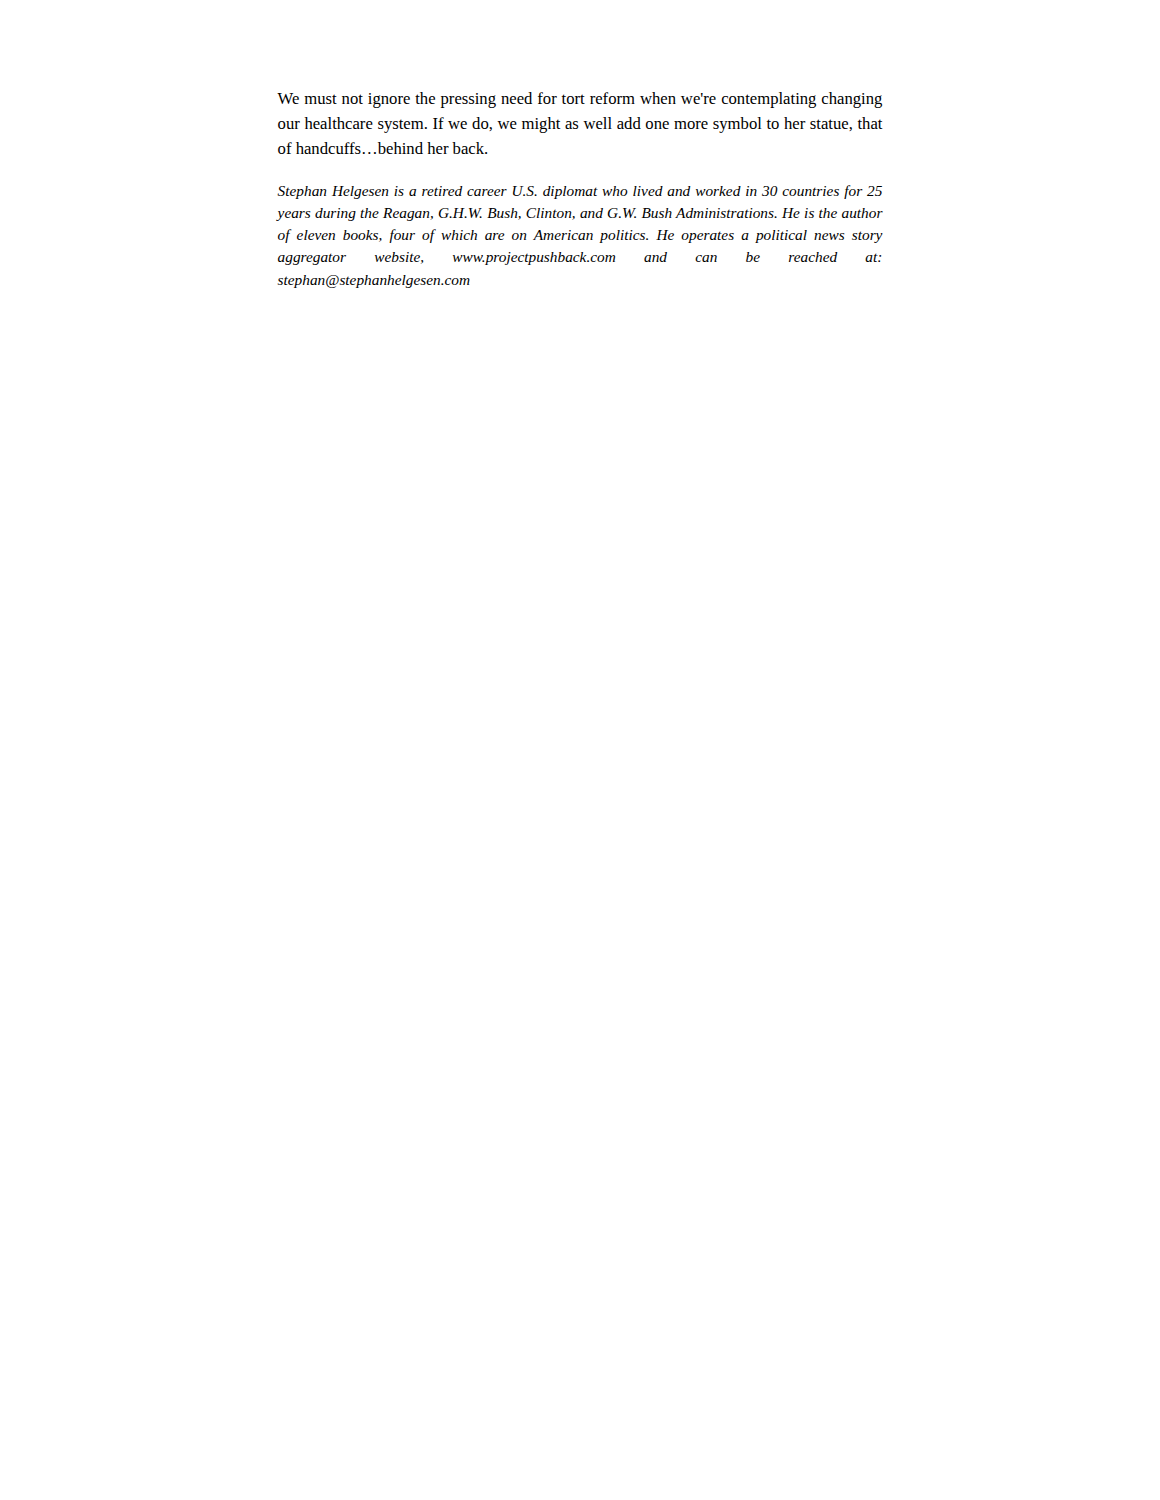We must not ignore the pressing need for tort reform when we're contemplating changing our healthcare system. If we do, we might as well add one more symbol to her statue, that of handcuffs…behind her back.
Stephan Helgesen is a retired career U.S. diplomat who lived and worked in 30 countries for 25 years during the Reagan, G.H.W. Bush, Clinton, and G.W. Bush Administrations. He is the author of eleven books, four of which are on American politics. He operates a political news story aggregator website, www.projectpushback.com and can be reached at: stephan@stephanhelgesen.com